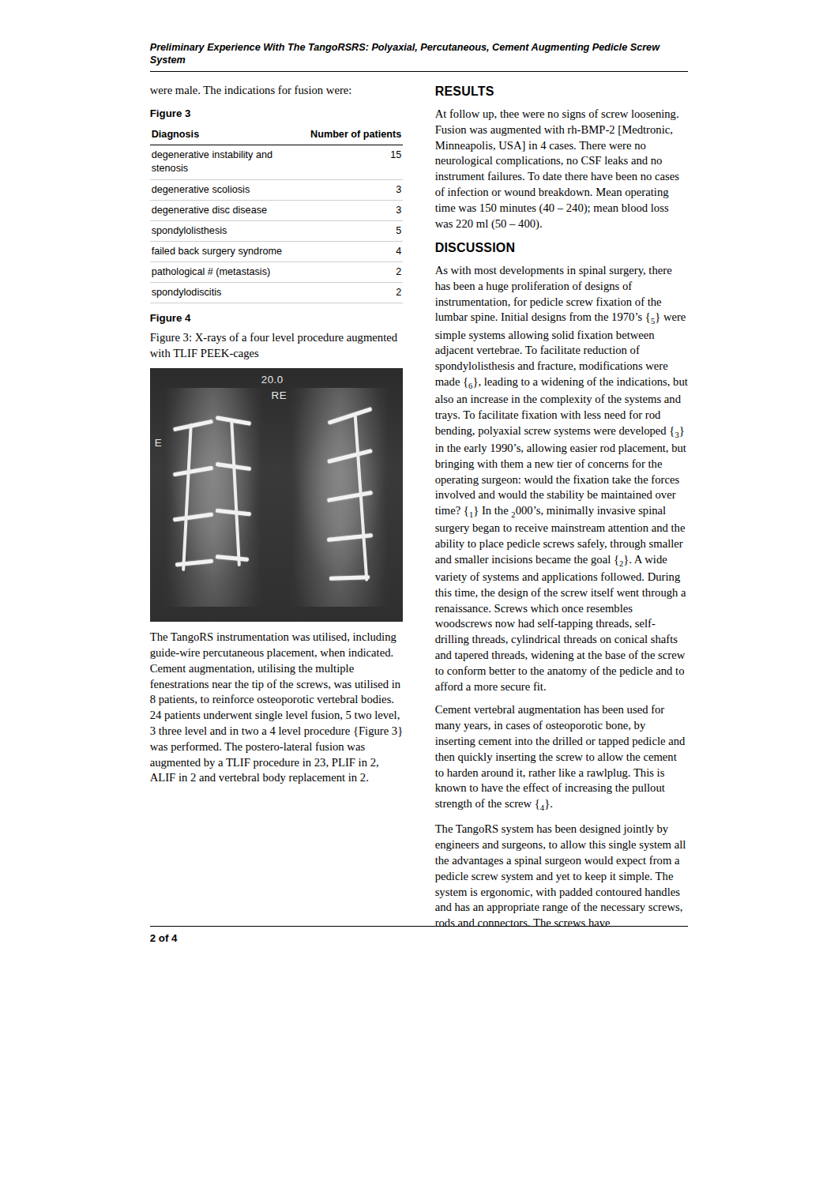Preliminary Experience With The TangoRSRS: Polyaxial, Percutaneous, Cement Augmenting Pedicle Screw System
were male. The indications for fusion were:
Figure 3
| Diagnosis | Number of patients |
| --- | --- |
| degenerative instability and stenosis | 15 |
| degenerative scoliosis | 3 |
| degenerative disc disease | 3 |
| spondylolisthesis | 5 |
| failed back surgery syndrome | 4 |
| pathological # (metastasis) | 2 |
| spondylodiscitis | 2 |
Figure 4
Figure 3: X-rays of a four level procedure augmented with TLIF PEEK-cages
20.0 RE E
The TangoRS instrumentation was utilised, including guide-wire percutaneous placement, when indicated. Cement augmentation, utilising the multiple fenestrations near the tip of the screws, was utilised in 8 patients, to reinforce osteoporotic vertebral bodies. 24 patients underwent single level fusion, 5 two level, 3 three level and in two a 4 level procedure {Figure 3} was performed. The postero-lateral fusion was augmented by a TLIF procedure in 23, PLIF in 2, ALIF in 2 and vertebral body replacement in 2.
RESULTS
At follow up, thee were no signs of screw loosening. Fusion was augmented with rh-BMP-2 [Medtronic, Minneapolis, USA] in 4 cases. There were no neurological complications, no CSF leaks and no instrument failures. To date there have been no cases of infection or wound breakdown. Mean operating time was 150 minutes (40 – 240); mean blood loss was 220 ml (50 – 400).
DISCUSSION
As with most developments in spinal surgery, there has been a huge proliferation of designs of instrumentation, for pedicle screw fixation of the lumbar spine. Initial designs from the 1970’s {5} were simple systems allowing solid fixation between adjacent vertebrae. To facilitate reduction of spondylolisthesis and fracture, modifications were made {6}, leading to a widening of the indications, but also an increase in the complexity of the systems and trays. To facilitate fixation with less need for rod bending, polyaxial screw systems were developed {3} in the early 1990’s, allowing easier rod placement, but bringing with them a new tier of concerns for the operating surgeon: would the fixation take the forces involved and would the stability be maintained over time? {1} In the 2000’s, minimally invasive spinal surgery began to receive mainstream attention and the ability to place pedicle screws safely, through smaller and smaller incisions became the goal {2}. A wide variety of systems and applications followed. During this time, the design of the screw itself went through a renaissance. Screws which once resembles woodscrews now had self-tapping threads, self-drilling threads, cylindrical threads on conical shafts and tapered threads, widening at the base of the screw to conform better to the anatomy of the pedicle and to afford a more secure fit.
Cement vertebral augmentation has been used for many years, in cases of osteoporotic bone, by inserting cement into the drilled or tapped pedicle and then quickly inserting the screw to allow the cement to harden around it, rather like a rawlplug. This is known to have the effect of increasing the pullout strength of the screw {4}.
The TangoRS system has been designed jointly by engineers and surgeons, to allow this single system all the advantages a spinal surgeon would expect from a pedicle screw system and yet to keep it simple. The system is ergonomic, with padded contoured handles and has an appropriate range of the necessary screws, rods and connectors. The screws have
2 of 4